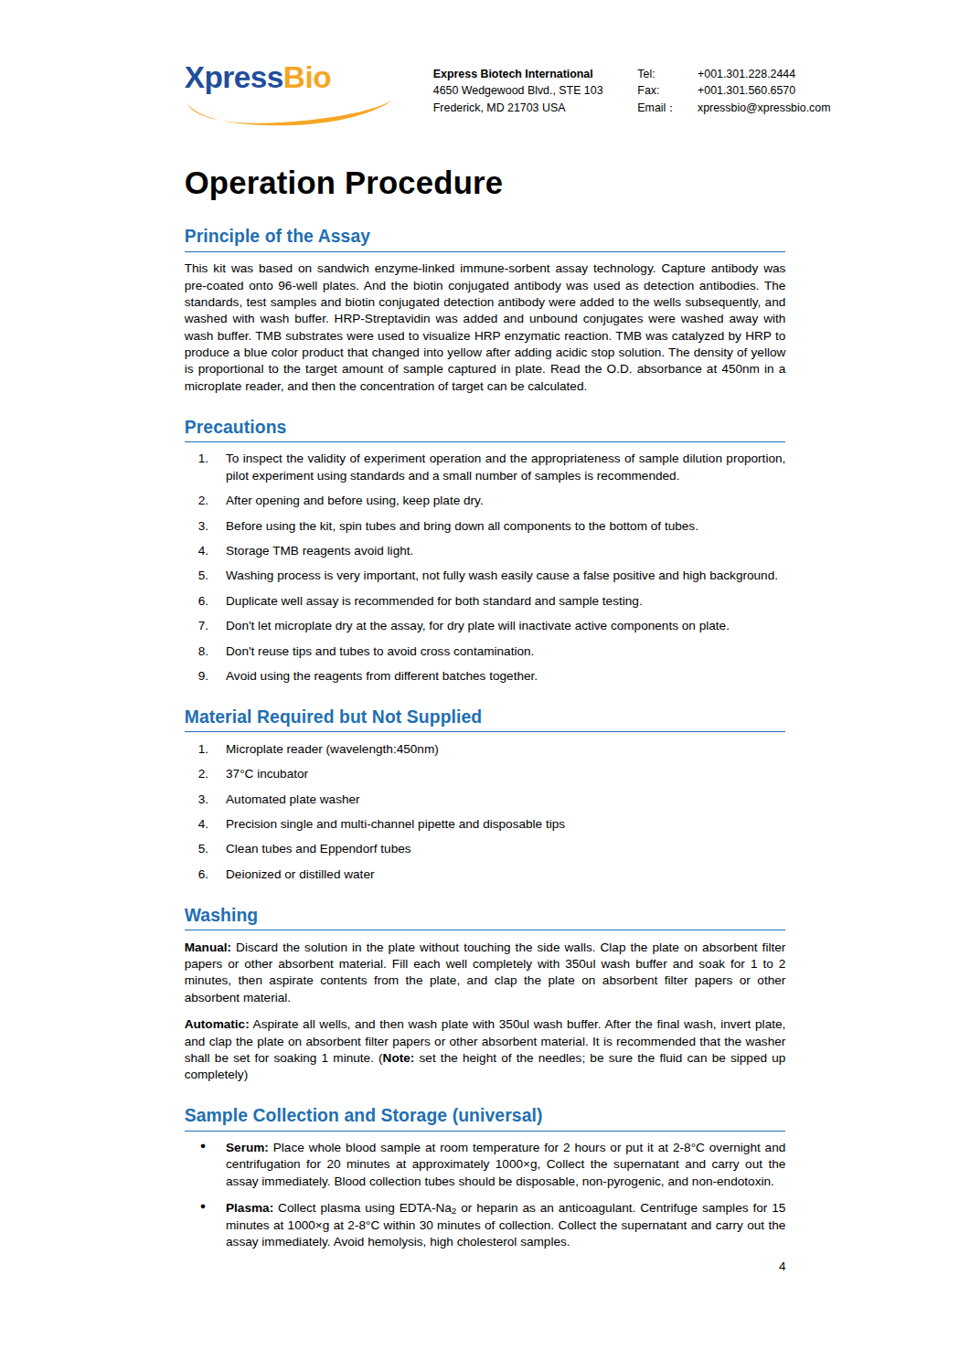Xpress Bio
Express Biotech International
4650 Wedgewood Blvd., STE 103
Frederick, MD 21703 USA
| Tel: | +001.301.228.2444 |
| Fax: | +001.301.560.6570 |
| Email： | xpressbio@xpressbio.com |
Operation Procedure
Principle of the Assay
This kit was based on sandwich enzyme-linked immune-sorbent assay technology. Capture antibody was pre-coated onto 96-well plates. And the biotin conjugated antibody was used as detection antibodies. The standards, test samples and biotin conjugated detection antibody were added to the wells subsequently, and washed with wash buffer. HRP-Streptavidin was added and unbound conjugates were washed away with wash buffer. TMB substrates were used to visualize HRP enzymatic reaction. TMB was catalyzed by HRP to produce a blue color product that changed into yellow after adding acidic stop solution. The density of yellow is proportional to the target amount of sample captured in plate. Read the O.D. absorbance at 450nm in a microplate reader, and then the concentration of target can be calculated.
Precautions
To inspect the validity of experiment operation and the appropriateness of sample dilution proportion, pilot experiment using standards and a small number of samples is recommended.
After opening and before using, keep plate dry.
Before using the kit, spin tubes and bring down all components to the bottom of tubes.
Storage TMB reagents avoid light.
Washing process is very important, not fully wash easily cause a false positive and high background.
Duplicate well assay is recommended for both standard and sample testing.
Don't let microplate dry at the assay, for dry plate will inactivate active components on plate.
Don't reuse tips and tubes to avoid cross contamination.
Avoid using the reagents from different batches together.
Material Required but Not Supplied
Microplate reader (wavelength:450nm)
37°C incubator
Automated plate washer
Precision single and multi-channel pipette and disposable tips
Clean tubes and Eppendorf tubes
Deionized or distilled water
Washing
Manual: Discard the solution in the plate without touching the side walls. Clap the plate on absorbent filter papers or other absorbent material. Fill each well completely with 350ul wash buffer and soak for 1 to 2 minutes, then aspirate contents from the plate, and clap the plate on absorbent filter papers or other absorbent material.
Automatic: Aspirate all wells, and then wash plate with 350ul wash buffer. After the final wash, invert plate, and clap the plate on absorbent filter papers or other absorbent material. It is recommended that the washer shall be set for soaking 1 minute. (Note: set the height of the needles; be sure the fluid can be sipped up completely)
Sample Collection and Storage (universal)
Serum: Place whole blood sample at room temperature for 2 hours or put it at 2-8°C overnight and centrifugation for 20 minutes at approximately 1000×g, Collect the supernatant and carry out the assay immediately. Blood collection tubes should be disposable, non-pyrogenic, and non-endotoxin.
Plasma: Collect plasma using EDTA-Na2 or heparin as an anticoagulant. Centrifuge samples for 15 minutes at 1000×g at 2-8°C within 30 minutes of collection. Collect the supernatant and carry out the assay immediately. Avoid hemolysis, high cholesterol samples.
4